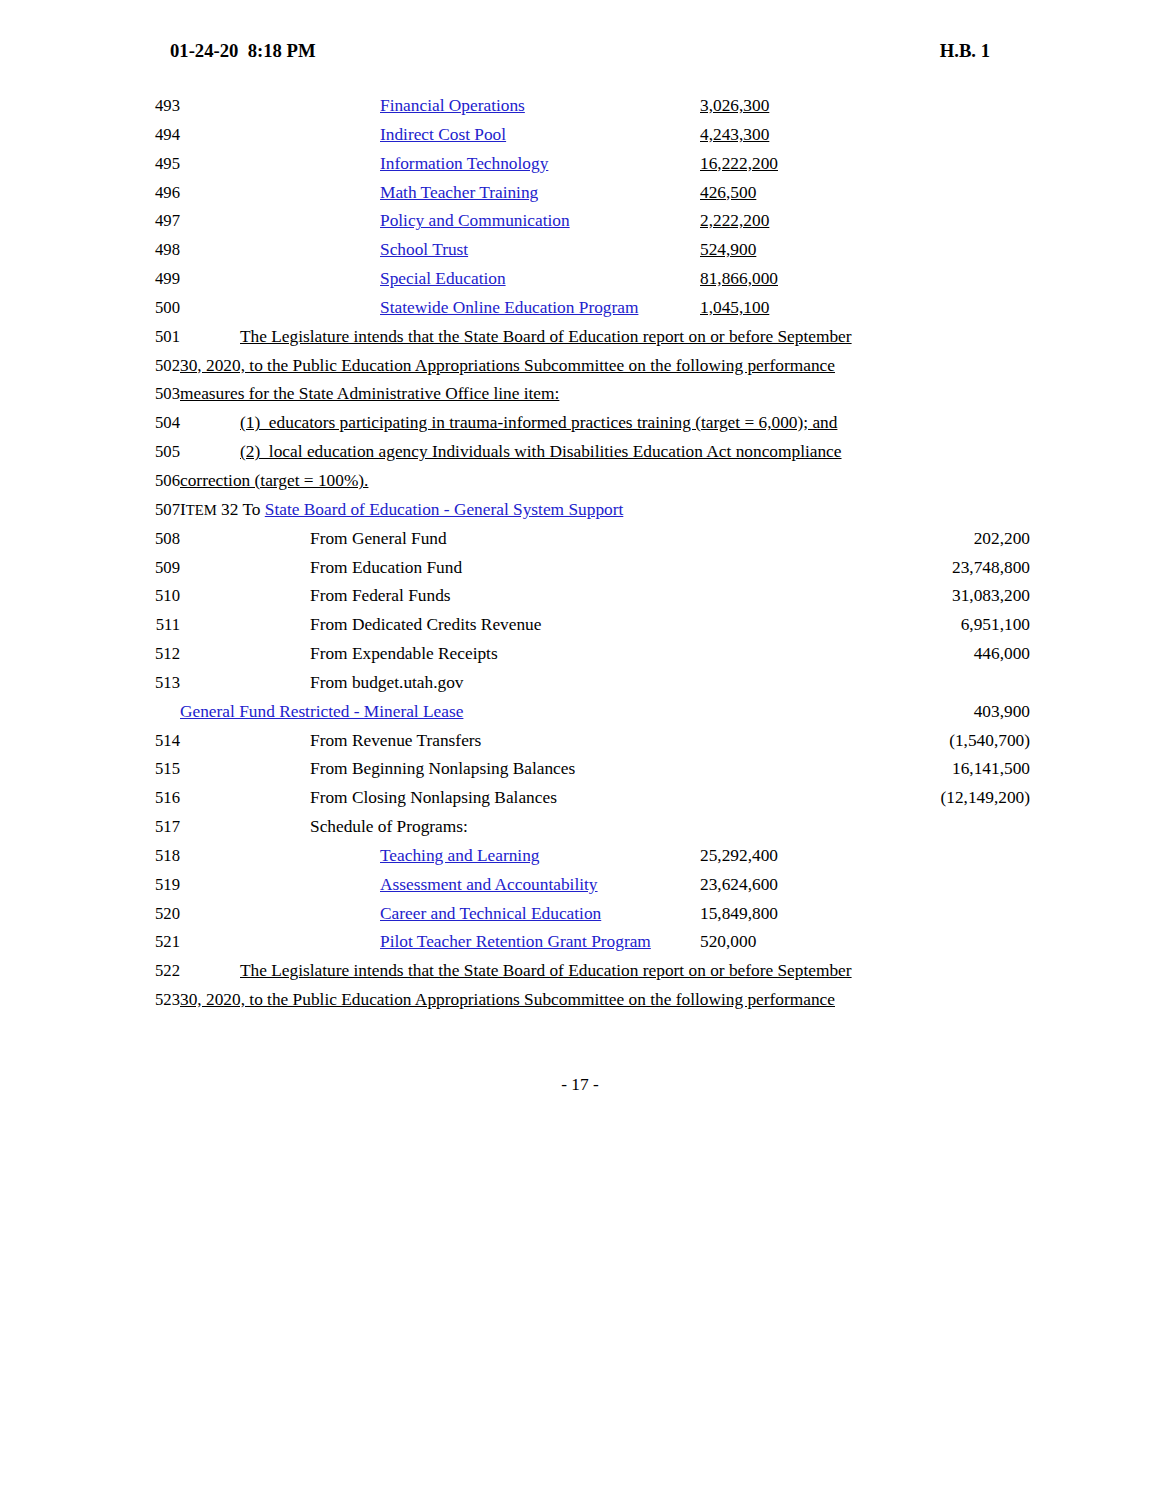01-24-20 8:18 PM
H.B. 1
| 493 | Financial Operations 3,026,300 |
| 494 | Indirect Cost Pool 4,243,300 |
| 495 | Information Technology 16,222,200 |
| 496 | Math Teacher Training 426,500 |
| 497 | Policy and Communication 2,222,200 |
| 498 | School Trust 524,900 |
| 499 | Special Education 81,866,000 |
| 500 | Statewide Online Education Program 1,045,100 |
| 501 | The Legislature intends that the State Board of Education report on or before September |
| 502 | 30, 2020, to the Public Education Appropriations Subcommittee on the following performance |
| 503 | measures for the State Administrative Office line item: |
| 504 | (1) educators participating in trauma-informed practices training (target = 6,000); and |
| 505 | (2) local education agency Individuals with Disabilities Education Act noncompliance |
| 506 | correction (target = 100%). |
| 507 | I TEM 32 To State Board of Education - General System Support |
| 508 | From General Fund 202,200 |
| 509 | From Education Fund 23,748,800 |
| 510 | From Federal Funds 31,083,200 |
| 511 | From Dedicated Credits Revenue 6,951,100 |
| 512 | From Expendable Receipts 446,000 |
| 513 | From budget.utah.gov |
| | General Fund Restricted - Mineral Lease 403,900 |
| 514 | From Revenue Transfers (1,540,700) |
| 515 | From Beginning Nonlapsing Balances 16,141,500 |
| 516 | From Closing Nonlapsing Balances (12,149,200) |
| 517 | Schedule of Programs: |
| 518 | Teaching and Learning 25,292,400 |
| 519 | Assessment and Accountability 23,624,600 |
| 520 | Career and Technical Education 15,849,800 |
| 521 | Pilot Teacher Retention Grant Program 520,000 |
| 522 | The Legislature intends that the State Board of Education report on or before September |
| 523 | 30, 2020, to the Public Education Appropriations Subcommittee on the following performance |
- 17 -